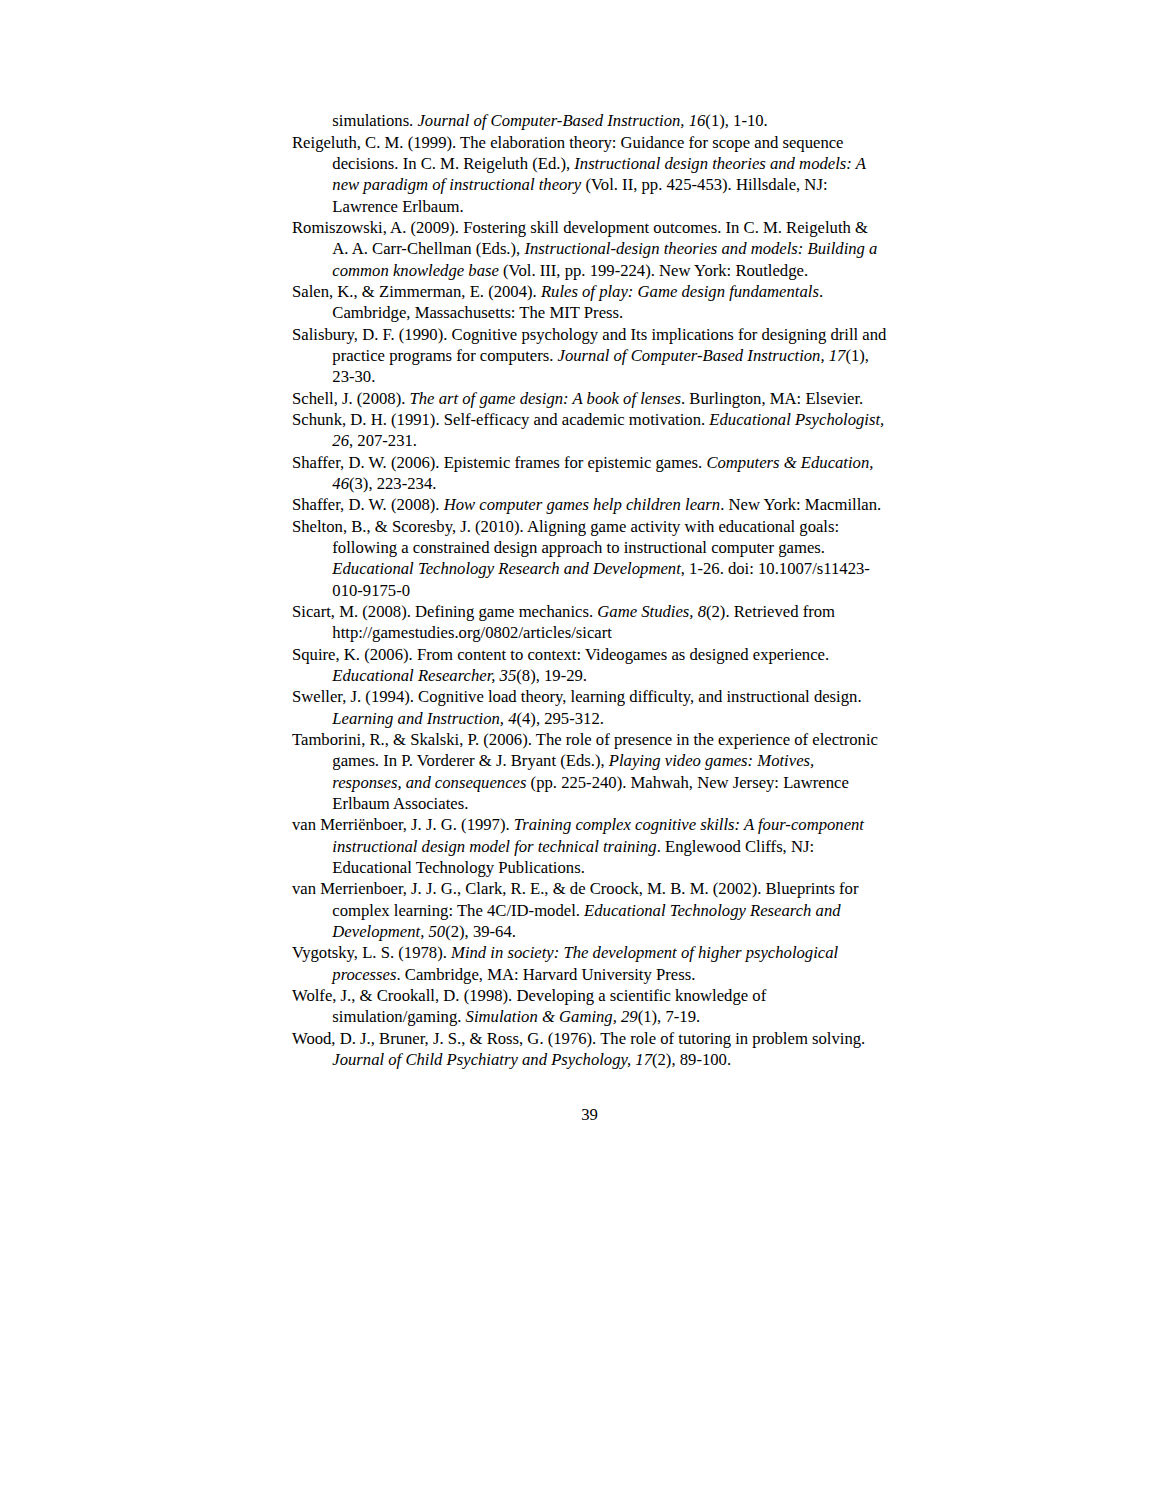simulations. Journal of Computer-Based Instruction, 16(1), 1-10.
Reigeluth, C. M. (1999). The elaboration theory: Guidance for scope and sequence decisions. In C. M. Reigeluth (Ed.), Instructional design theories and models: A new paradigm of instructional theory (Vol. II, pp. 425-453). Hillsdale, NJ: Lawrence Erlbaum.
Romiszowski, A. (2009). Fostering skill development outcomes. In C. M. Reigeluth & A. A. Carr-Chellman (Eds.), Instructional-design theories and models: Building a common knowledge base (Vol. III, pp. 199-224). New York: Routledge.
Salen, K., & Zimmerman, E. (2004). Rules of play: Game design fundamentals. Cambridge, Massachusetts: The MIT Press.
Salisbury, D. F. (1990). Cognitive psychology and Its implications for designing drill and practice programs for computers. Journal of Computer-Based Instruction, 17(1), 23-30.
Schell, J. (2008). The art of game design: A book of lenses. Burlington, MA: Elsevier.
Schunk, D. H. (1991). Self-efficacy and academic motivation. Educational Psychologist, 26, 207-231.
Shaffer, D. W. (2006). Epistemic frames for epistemic games. Computers & Education, 46(3), 223-234.
Shaffer, D. W. (2008). How computer games help children learn. New York: Macmillan.
Shelton, B., & Scoresby, J. (2010). Aligning game activity with educational goals: following a constrained design approach to instructional computer games. Educational Technology Research and Development, 1-26. doi: 10.1007/s11423-010-9175-0
Sicart, M. (2008). Defining game mechanics. Game Studies, 8(2). Retrieved from http://gamestudies.org/0802/articles/sicart
Squire, K. (2006). From content to context: Videogames as designed experience. Educational Researcher, 35(8), 19-29.
Sweller, J. (1994). Cognitive load theory, learning difficulty, and instructional design. Learning and Instruction, 4(4), 295-312.
Tamborini, R., & Skalski, P. (2006). The role of presence in the experience of electronic games. In P. Vorderer & J. Bryant (Eds.), Playing video games: Motives, responses, and consequences (pp. 225-240). Mahwah, New Jersey: Lawrence Erlbaum Associates.
van Merriënboer, J. J. G. (1997). Training complex cognitive skills: A four-component instructional design model for technical training. Englewood Cliffs, NJ: Educational Technology Publications.
van Merrienboer, J. J. G., Clark, R. E., & de Croock, M. B. M. (2002). Blueprints for complex learning: The 4C/ID-model. Educational Technology Research and Development, 50(2), 39-64.
Vygotsky, L. S. (1978). Mind in society: The development of higher psychological processes. Cambridge, MA: Harvard University Press.
Wolfe, J., & Crookall, D. (1998). Developing a scientific knowledge of simulation/gaming. Simulation & Gaming, 29(1), 7-19.
Wood, D. J., Bruner, J. S., & Ross, G. (1976). The role of tutoring in problem solving. Journal of Child Psychiatry and Psychology, 17(2), 89-100.
39